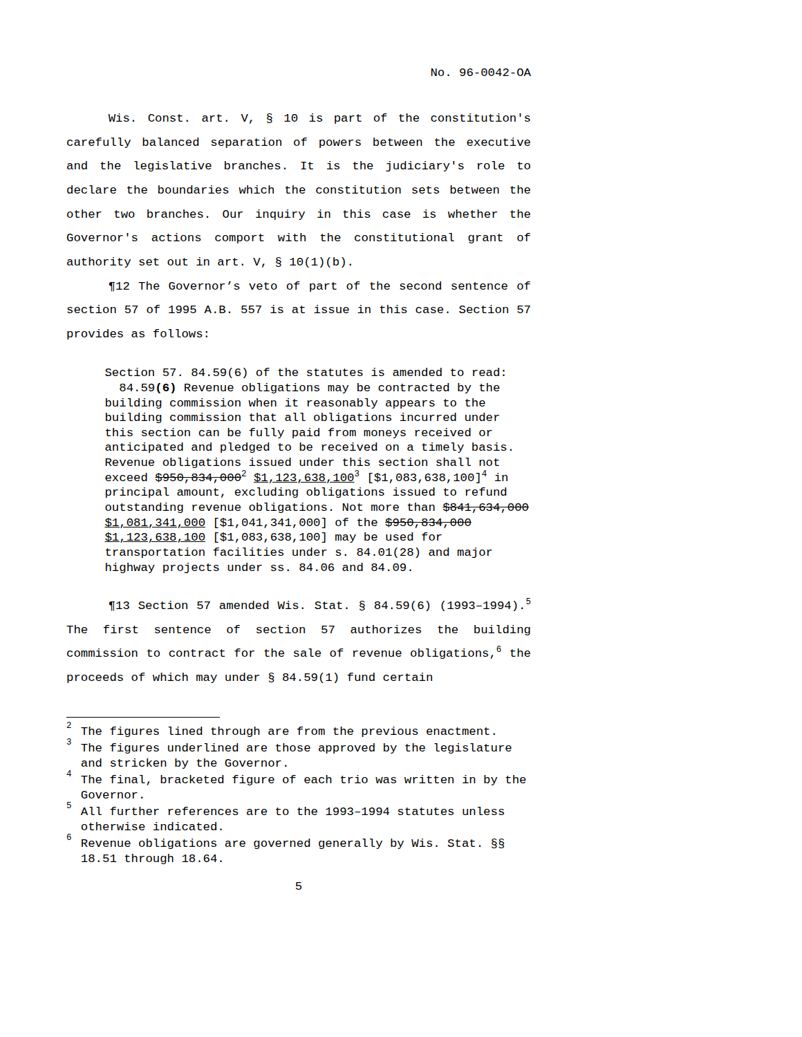No. 96-0042-OA
Wis. Const. art. V, § 10 is part of the constitution's carefully balanced separation of powers between the executive and the legislative branches. It is the judiciary's role to declare the boundaries which the constitution sets between the other two branches. Our inquiry in this case is whether the Governor's actions comport with the constitutional grant of authority set out in art. V, § 10(1)(b).
¶12 The Governor’s veto of part of the second sentence of section 57 of 1995 A.B. 557 is at issue in this case. Section 57 provides as follows:
Section 57. 84.59(6) of the statutes is amended to read:
84.59(6) Revenue obligations may be contracted by the building commission when it reasonably appears to the building commission that all obligations incurred under this section can be fully paid from moneys received or anticipated and pledged to be received on a timely basis. Revenue obligations issued under this section shall not exceed $950,834,0002 $1,123,638,1003 [$1,083,638,100]4 in principal amount, excluding obligations issued to refund outstanding revenue obligations. Not more than $841,634,000 $1,081,341,000 [$1,041,341,000] of the $950,834,000 $1,123,638,100 [$1,083,638,100] may be used for transportation facilities under s. 84.01(28) and major highway projects under ss. 84.06 and 84.09.
¶13 Section 57 amended Wis. Stat. § 84.59(6) (1993–1994).5 The first sentence of section 57 authorizes the building commission to contract for the sale of revenue obligations,6 the proceeds of which may under § 84.59(1) fund certain
2 The figures lined through are from the previous enactment.
3 The figures underlined are those approved by the legislature and stricken by the Governor.
4 The final, bracketed figure of each trio was written in by the Governor.
5 All further references are to the 1993–1994 statutes unless otherwise indicated.
6 Revenue obligations are governed generally by Wis. Stat. §§ 18.51 through 18.64.
5